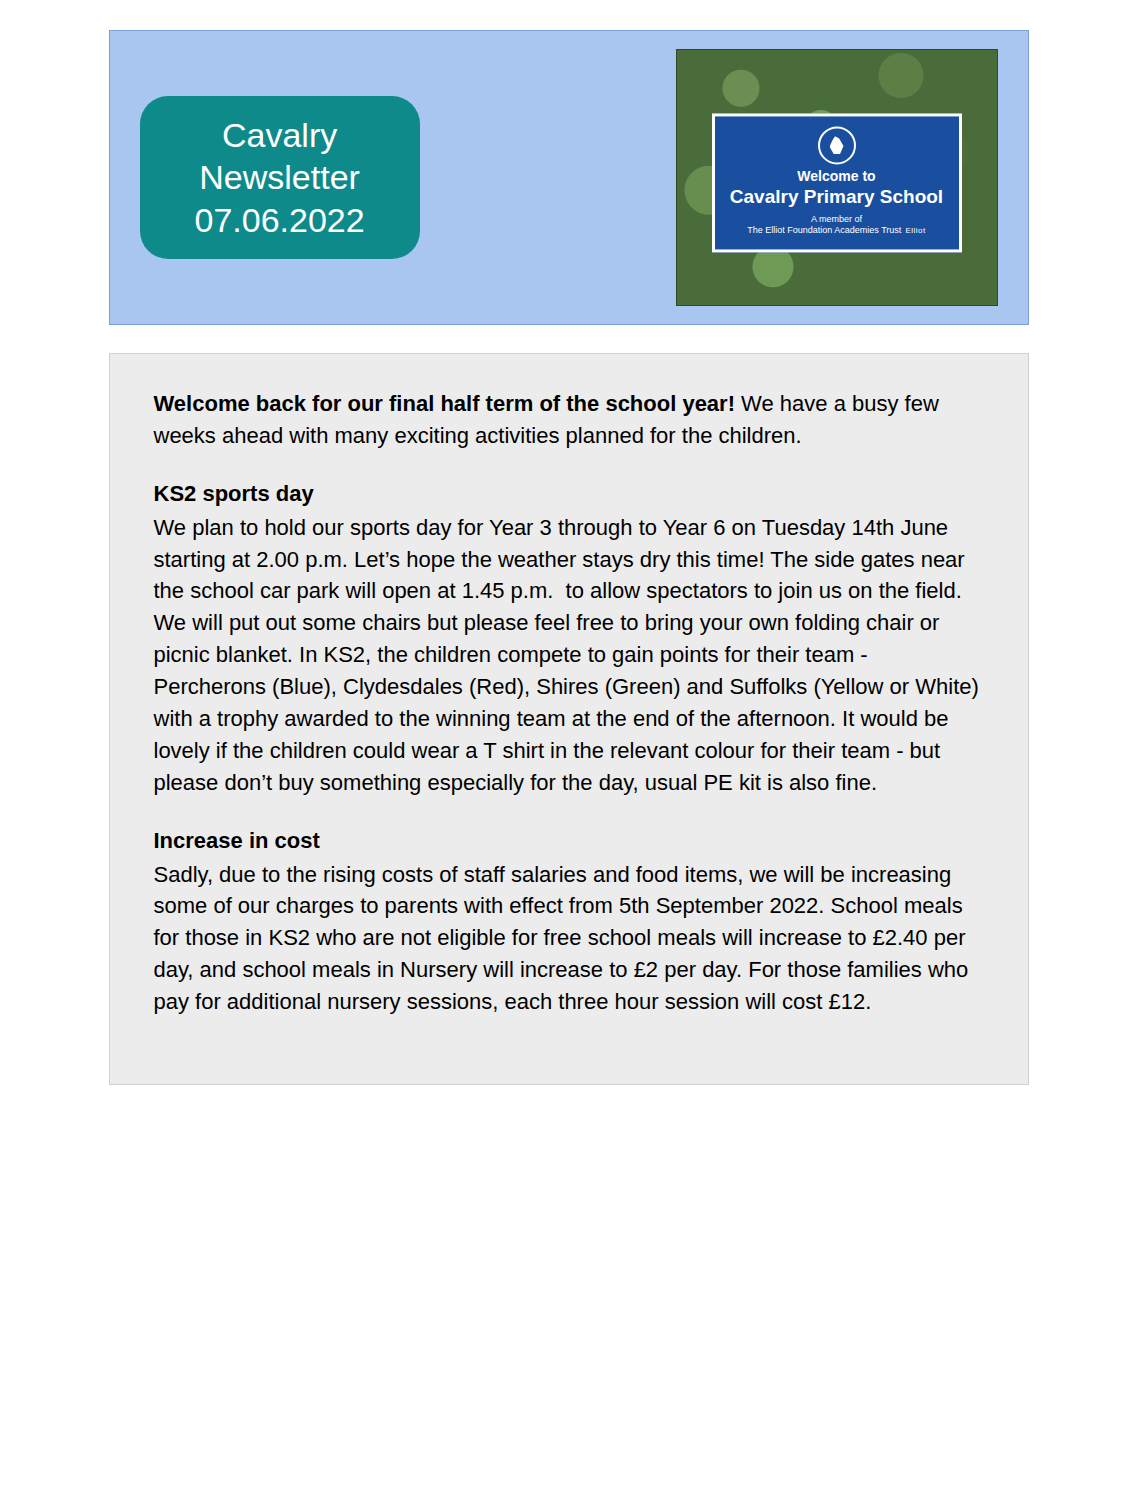Cavalry
Newsletter
07.06.2022
Welcome to
Cavalry Primary School
A member of
The Elliot Foundation Academies TrustElliot
Welcome back for our final half term of the school year! We have a busy few weeks ahead with many exciting activities planned for the children.
KS2 sports day
We plan to hold our sports day for Year 3 through to Year 6 on Tuesday 14th June starting at 2.00 p.m. Let’s hope the weather stays dry this time! The side gates near the school car park will open at 1.45 p.m. to allow spectators to join us on the field. We will put out some chairs but please feel free to bring your own folding chair or picnic blanket. In KS2, the children compete to gain points for their team - Percherons (Blue), Clydesdales (Red), Shires (Green) and Suffolks (Yellow or White) with a trophy awarded to the winning team at the end of the afternoon. It would be lovely if the children could wear a T shirt in the relevant colour for their team - but please don’t buy something especially for the day, usual PE kit is also fine.
Increase in cost
Sadly, due to the rising costs of staff salaries and food items, we will be increasing some of our charges to parents with effect from 5th September 2022. School meals for those in KS2 who are not eligible for free school meals will increase to £2.40 per day, and school meals in Nursery will increase to £2 per day. For those families who pay for additional nursery sessions, each three hour session will cost £12.